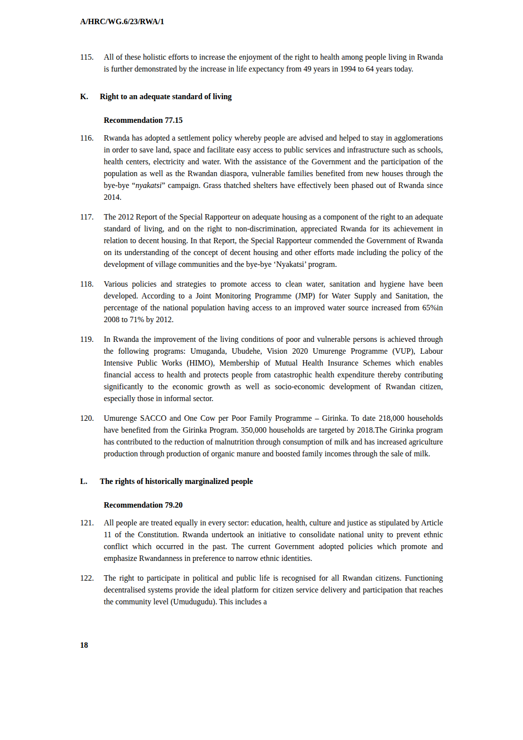A/HRC/WG.6/23/RWA/1
115. All of these holistic efforts to increase the enjoyment of the right to health among people living in Rwanda is further demonstrated by the increase in life expectancy from 49 years in 1994 to 64 years today.
K. Right to an adequate standard of living
Recommendation 77.15
116. Rwanda has adopted a settlement policy whereby people are advised and helped to stay in agglomerations in order to save land, space and facilitate easy access to public services and infrastructure such as schools, health centers, electricity and water. With the assistance of the Government and the participation of the population as well as the Rwandan diaspora, vulnerable families benefited from new houses through the bye-bye “nyakatsi” campaign. Grass thatched shelters have effectively been phased out of Rwanda since 2014.
117. The 2012 Report of the Special Rapporteur on adequate housing as a component of the right to an adequate standard of living, and on the right to non-discrimination, appreciated Rwanda for its achievement in relation to decent housing. In that Report, the Special Rapporteur commended the Government of Rwanda on its understanding of the concept of decent housing and other efforts made including the policy of the development of village communities and the bye-bye ‘Nyakatsi’ program.
118. Various policies and strategies to promote access to clean water, sanitation and hygiene have been developed. According to a Joint Monitoring Programme (JMP) for Water Supply and Sanitation, the percentage of the national population having access to an improved water source increased from 65%in 2008 to 71% by 2012.
119. In Rwanda the improvement of the living conditions of poor and vulnerable persons is achieved through the following programs: Umuganda, Ubudehe, Vision 2020 Umurenge Programme (VUP), Labour Intensive Public Works (HIMO), Membership of Mutual Health Insurance Schemes which enables financial access to health and protects people from catastrophic health expenditure thereby contributing significantly to the economic growth as well as socio-economic development of Rwandan citizen, especially those in informal sector.
120. Umurenge SACCO and One Cow per Poor Family Programme – Girinka. To date 218,000 households have benefited from the Girinka Program. 350,000 households are targeted by 2018.The Girinka program has contributed to the reduction of malnutrition through consumption of milk and has increased agriculture production through production of organic manure and boosted family incomes through the sale of milk.
L. The rights of historically marginalized people
Recommendation 79.20
121. All people are treated equally in every sector: education, health, culture and justice as stipulated by Article 11 of the Constitution. Rwanda undertook an initiative to consolidate national unity to prevent ethnic conflict which occurred in the past. The current Government adopted policies which promote and emphasize Rwandanness in preference to narrow ethnic identities.
122. The right to participate in political and public life is recognised for all Rwandan citizens. Functioning decentralised systems provide the ideal platform for citizen service delivery and participation that reaches the community level (Umudugudu). This includes a
18